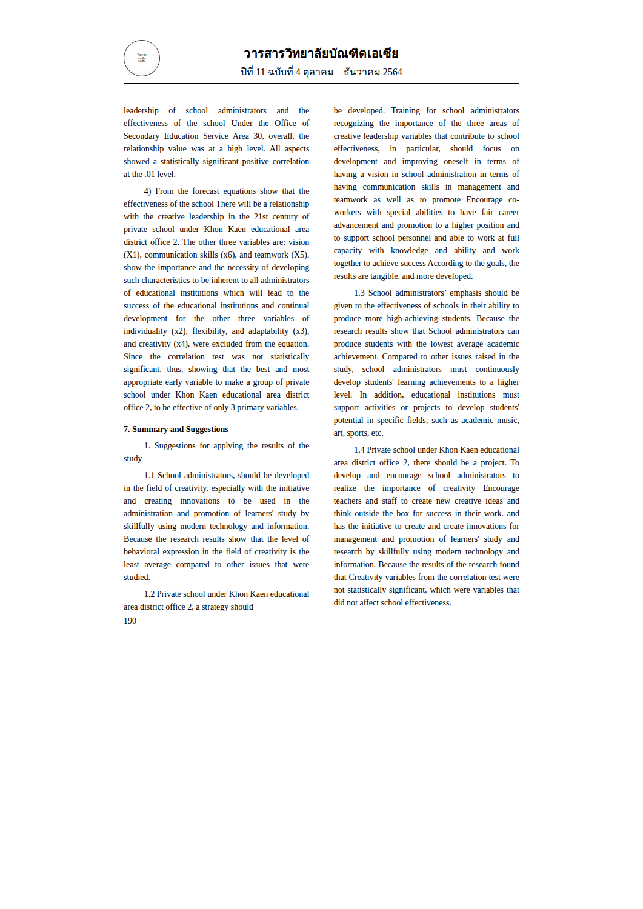วิทยาลัย
บัณฑิต
เอเซีย
วารสารวิทยาลัยบัณฑิตเอเซีย
ปีที่ 11 ฉบับที่ 4 ตุลาคม – ธันวาคม 2564
leadership of school administrators and the effectiveness of the school Under the Office of Secondary Education Service Area 30, overall, the relationship value was at a high level. All aspects showed a statistically significant positive correlation at the .01 level.
4) From the forecast equations show that the effectiveness of the school There will be a relationship with the creative leadership in the 21st century of private school under Khon Kaen educational area district office 2. The other three variables are: vision (X1), communication skills (x6), and teamwork (X5). show the importance and the necessity of developing such characteristics to be inherent to all administrators of educational institutions which will lead to the success of the educational institutions and continual development for the other three variables of individuality (x2), flexibility, and adaptability (x3), and creativity (x4), were excluded from the equation. Since the correlation test was not statistically significant. thus, showing that the best and most appropriate early variable to make a group of private school under Khon Kaen educational area district office 2, to be effective of only 3 primary variables.
7. Summary and Suggestions
1. Suggestions for applying the results of the study
1.1 School administrators, should be developed in the field of creativity, especially with the initiative and creating innovations to be used in the administration and promotion of learners' study by skillfully using modern technology and information. Because the research results show that the level of behavioral expression in the field of creativity is the least average compared to other issues that were studied.
1.2 Private school under Khon Kaen educational area district office 2, a strategy should
be developed. Training for school administrators recognizing the importance of the three areas of creative leadership variables that contribute to school effectiveness, in particular, should focus on development and improving oneself in terms of having a vision in school administration in terms of having communication skills in management and teamwork as well as to promote Encourage co-workers with special abilities to have fair career advancement and promotion to a higher position and to support school personnel and able to work at full capacity with knowledge and ability and work together to achieve success According to the goals, the results are tangible. and more developed.
1.3 School administrators’ emphasis should be given to the effectiveness of schools in their ability to produce more high-achieving students. Because the research results show that School administrators can produce students with the lowest average academic achievement. Compared to other issues raised in the study, school administrators must continuously develop students' learning achievements to a higher level. In addition, educational institutions must support activities or projects to develop students' potential in specific fields, such as academic music, art, sports, etc.
1.4 Private school under Khon Kaen educational area district office 2, there should be a project. To develop and encourage school administrators to realize the importance of creativity Encourage teachers and staff to create new creative ideas and think outside the box for success in their work. and has the initiative to create and create innovations for management and promotion of learners' study and research by skillfully using modern technology and information. Because the results of the research found that Creativity variables from the correlation test were not statistically significant, which were variables that did not affect school effectiveness.
190